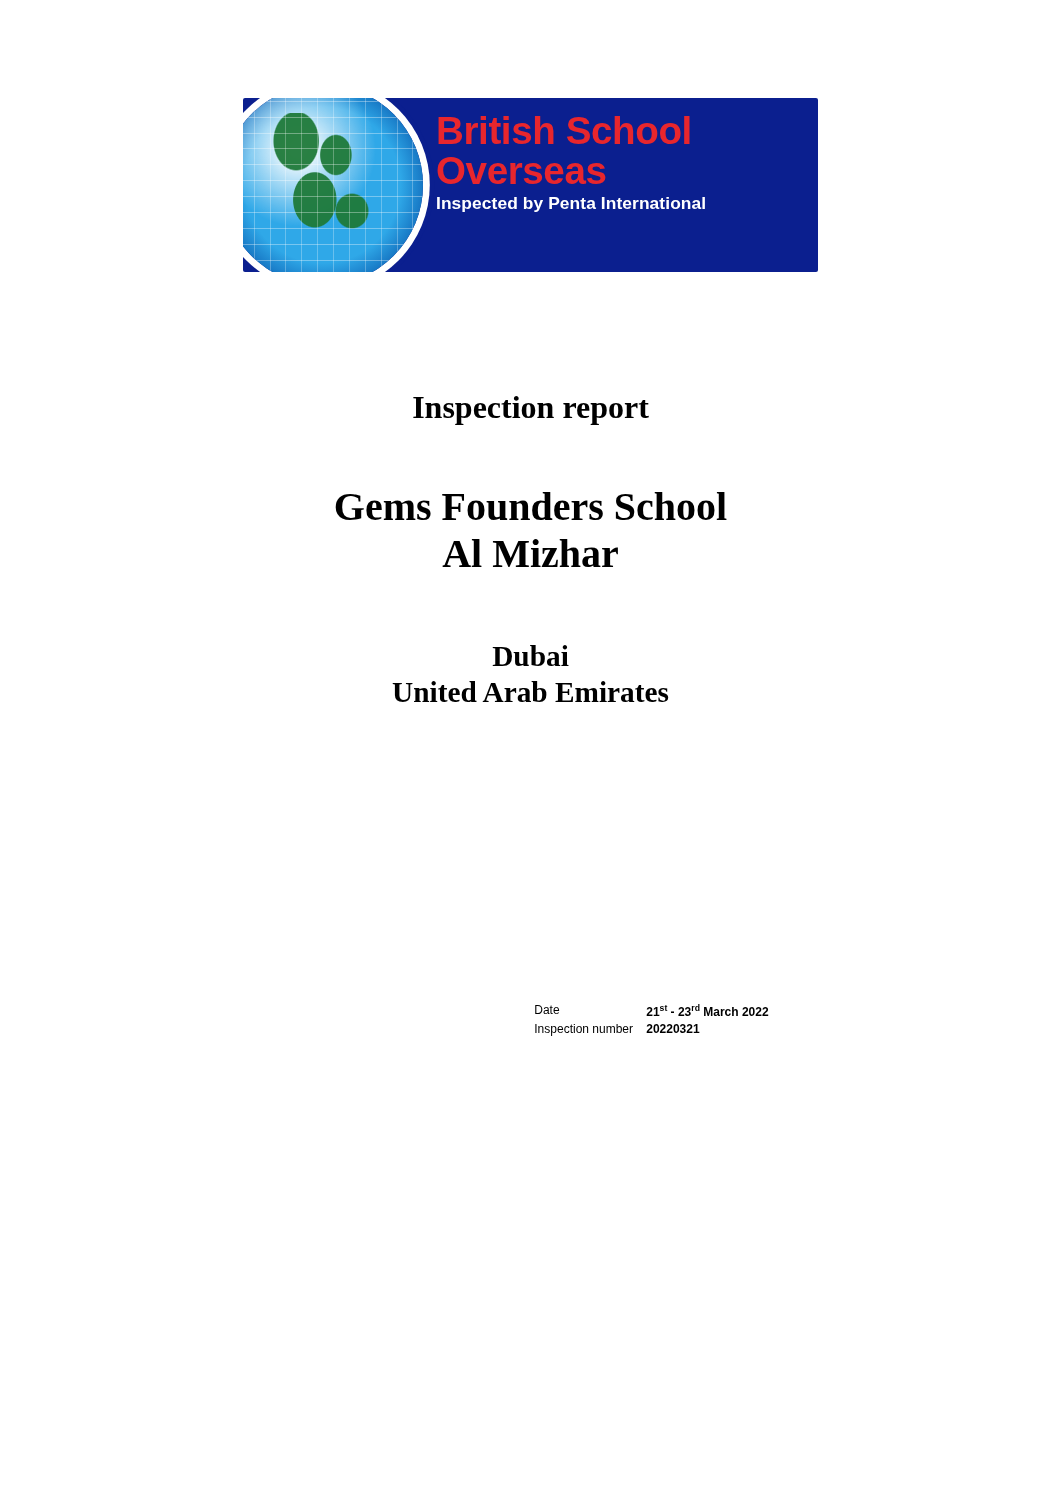British School
Overseas
Inspected by Penta International
Inspection report
Gems Founders School
Al Mizhar
Dubai
United Arab Emirates
| Date | 21 st - 23 rd March 2022 |
| Inspection number | 20220321 |